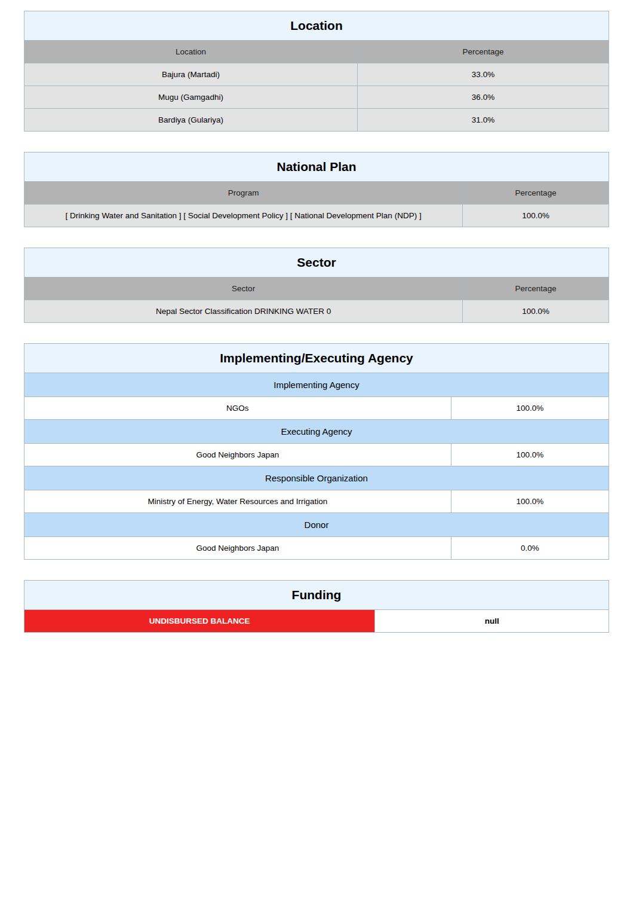Location
| Location | Percentage |
| --- | --- |
| Bajura (Martadi) | 33.0% |
| Mugu (Gamgadhi) | 36.0% |
| Bardiya (Gulariya) | 31.0% |
National Plan
| Program | Percentage |
| --- | --- |
| [ Drinking Water and Sanitation ] [ Social Development Policy ] [ National Development Plan (NDP) ] | 100.0% |
Sector
| Sector | Percentage |
| --- | --- |
| Nepal Sector Classification DRINKING WATER 0 | 100.0% |
Implementing/Executing Agency
| Implementing Agency |
| NGOs | 100.0% |
| Executing Agency |
| Good Neighbors Japan | 100.0% |
| Responsible Organization |
| Ministry of Energy, Water Resources and Irrigation | 100.0% |
| Donor |
| Good Neighbors Japan | 0.0% |
Funding
| UNDISBURSED BALANCE | null |